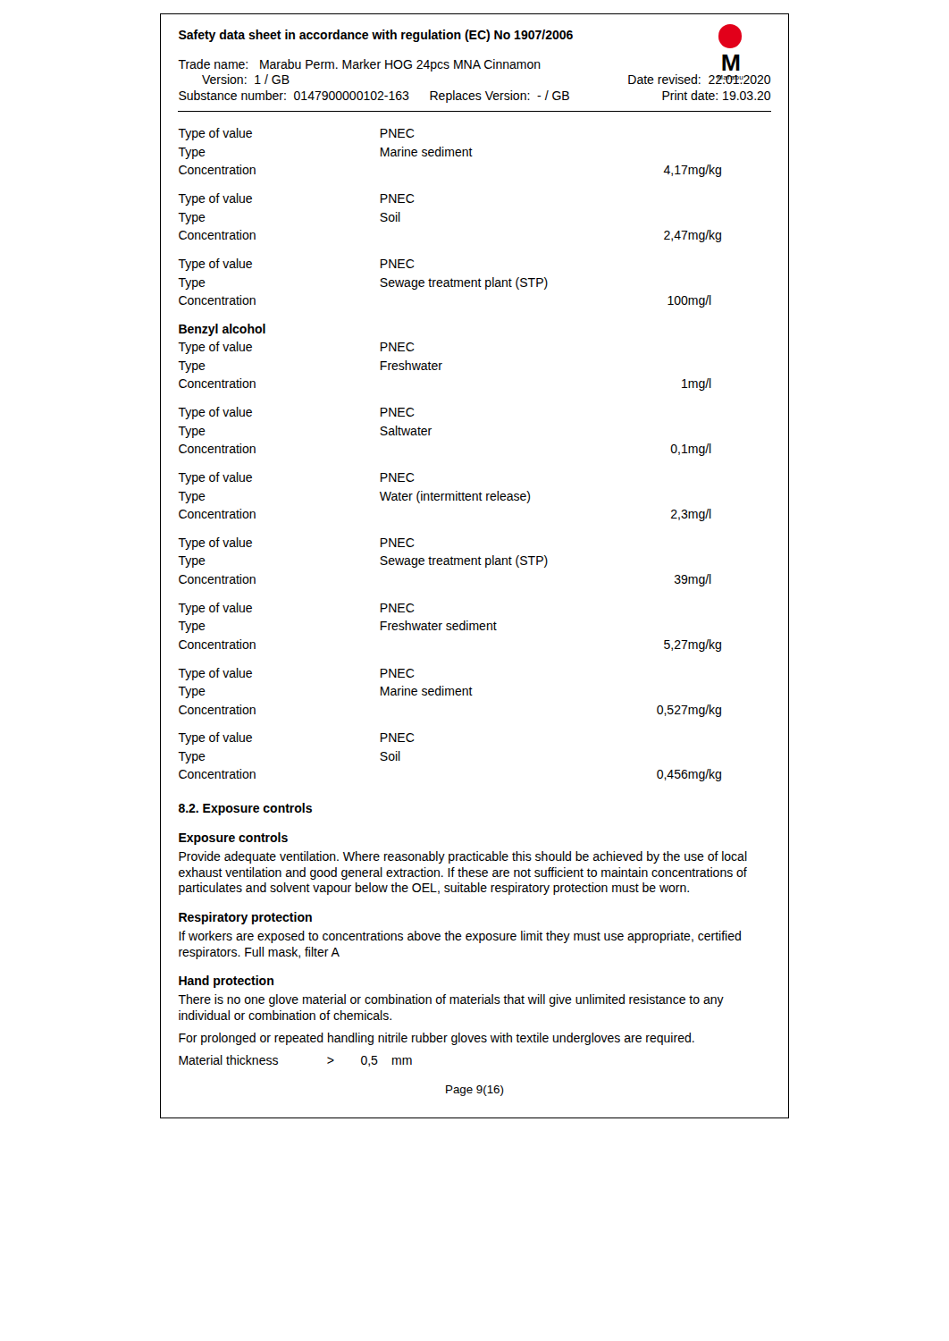M
Marabu
Safety data sheet in accordance with regulation (EC) No 1907/2006
Trade name: Marabu Perm. Marker HOG 24pcs MNA Cinnamon
Version: 1 / GB
Date revised: 22.01.2020
Substance number: 0147900000102-163
Replaces Version: - / GB
Print date: 19.03.20
| Type of value | PNEC | | |
| Type | Marine sediment | | |
| Concentration | | 4,17 | mg/kg |
| Type of value | PNEC | | |
| Type | Soil | | |
| Concentration | | 2,47 | mg/kg |
| Type of value | PNEC | | |
| Type | Sewage treatment plant (STP) | | |
| Concentration | | 100 | mg/l |
| Benzyl alcohol |
| Type of value | PNEC | | |
| Type | Freshwater | | |
| Concentration | | 1 | mg/l |
| Type of value | PNEC | | |
| Type | Saltwater | | |
| Concentration | | 0,1 | mg/l |
| Type of value | PNEC | | |
| Type | Water (intermittent release) | | |
| Concentration | | 2,3 | mg/l |
| Type of value | PNEC | | |
| Type | Sewage treatment plant (STP) | | |
| Concentration | | 39 | mg/l |
| Type of value | PNEC | | |
| Type | Freshwater sediment | | |
| Concentration | | 5,27 | mg/kg |
| Type of value | PNEC | | |
| Type | Marine sediment | | |
| Concentration | | 0,527 | mg/kg |
| Type of value | PNEC | | |
| Type | Soil | | |
| Concentration | | 0,456 | mg/kg |
8.2. Exposure controls
Exposure controls
Provide adequate ventilation. Where reasonably practicable this should be achieved by the use of local exhaust ventilation and good general extraction. If these are not sufficient to maintain concentrations of particulates and solvent vapour below the OEL, suitable respiratory protection must be worn.
Respiratory protection
If workers are exposed to concentrations above the exposure limit they must use appropriate, certified respirators. Full mask, filter A
Hand protection
There is no one glove material or combination of materials that will give unlimited resistance to any individual or combination of chemicals.
For prolonged or repeated handling nitrile rubber gloves with textile undergloves are required.
Material thickness
>
0,5
mm
Page 9(16)